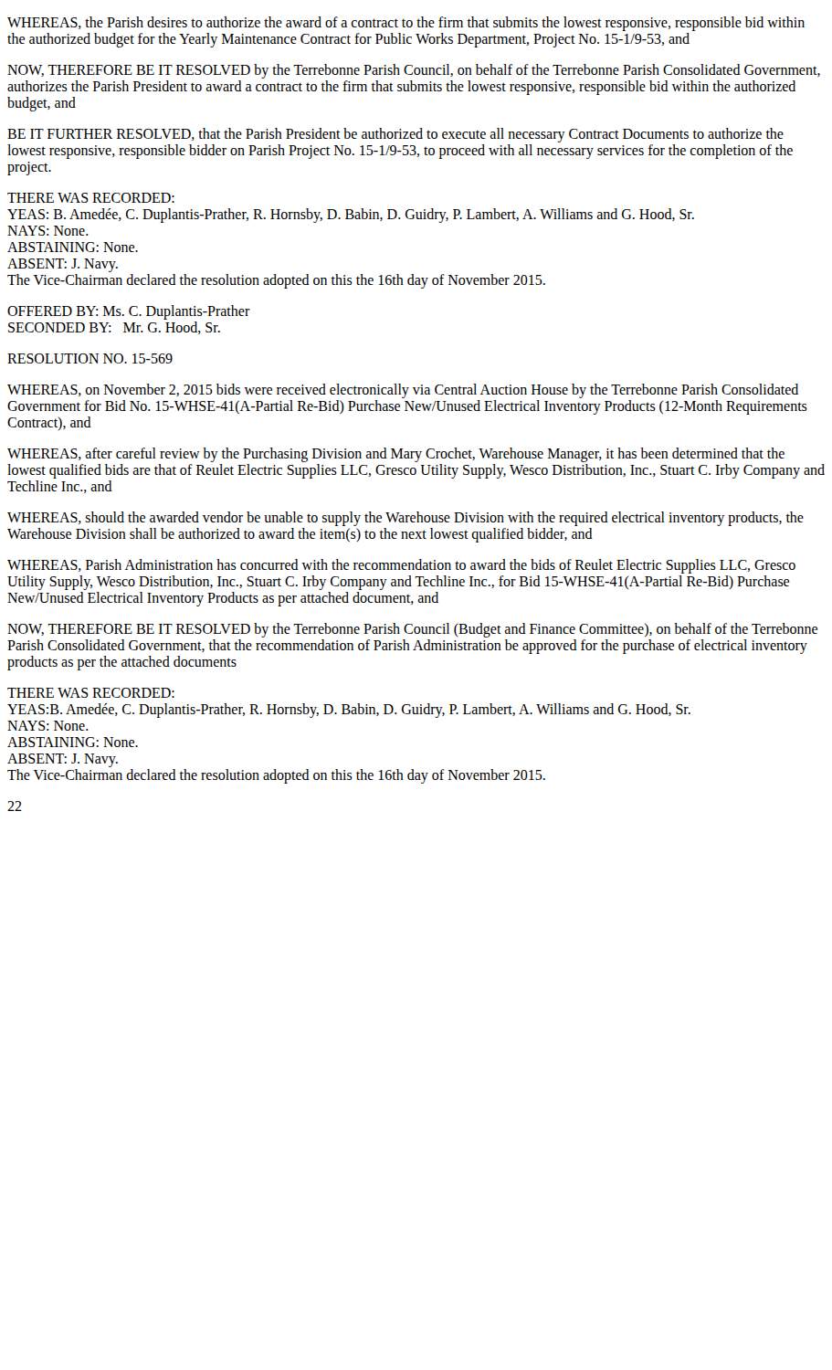WHEREAS, the Parish desires to authorize the award of a contract to the firm that submits the lowest responsive, responsible bid within the authorized budget for the Yearly Maintenance Contract for Public Works Department, Project No. 15-1/9-53, and
NOW, THEREFORE BE IT RESOLVED by the Terrebonne Parish Council, on behalf of the Terrebonne Parish Consolidated Government, authorizes the Parish President to award a contract to the firm that submits the lowest responsive, responsible bid within the authorized budget, and
BE IT FURTHER RESOLVED, that the Parish President be authorized to execute all necessary Contract Documents to authorize the lowest responsive, responsible bidder on Parish Project No. 15-1/9-53, to proceed with all necessary services for the completion of the project.
THERE WAS RECORDED:
YEAS: B. Amedée, C. Duplantis-Prather, R. Hornsby, D. Babin, D. Guidry, P. Lambert, A. Williams and G. Hood, Sr.
NAYS: None.
ABSTAINING: None.
ABSENT: J. Navy.
The Vice-Chairman declared the resolution adopted on this the 16th day of November 2015.
OFFERED BY: Ms. C. Duplantis-Prather
SECONDED BY: Mr. G. Hood, Sr.
RESOLUTION NO. 15-569
WHEREAS, on November 2, 2015 bids were received electronically via Central Auction House by the Terrebonne Parish Consolidated Government for Bid No. 15-WHSE-41(A-Partial Re-Bid) Purchase New/Unused Electrical Inventory Products (12-Month Requirements Contract), and
WHEREAS, after careful review by the Purchasing Division and Mary Crochet, Warehouse Manager, it has been determined that the lowest qualified bids are that of Reulet Electric Supplies LLC, Gresco Utility Supply, Wesco Distribution, Inc., Stuart C. Irby Company and Techline Inc., and
WHEREAS, should the awarded vendor be unable to supply the Warehouse Division with the required electrical inventory products, the Warehouse Division shall be authorized to award the item(s) to the next lowest qualified bidder, and
WHEREAS, Parish Administration has concurred with the recommendation to award the bids of Reulet Electric Supplies LLC, Gresco Utility Supply, Wesco Distribution, Inc., Stuart C. Irby Company and Techline Inc., for Bid 15-WHSE-41(A-Partial Re-Bid) Purchase New/Unused Electrical Inventory Products as per attached document, and
NOW, THEREFORE BE IT RESOLVED by the Terrebonne Parish Council (Budget and Finance Committee), on behalf of the Terrebonne Parish Consolidated Government, that the recommendation of Parish Administration be approved for the purchase of electrical inventory products as per the attached documents
THERE WAS RECORDED:
YEAS:B. Amedée, C. Duplantis-Prather, R. Hornsby, D. Babin, D. Guidry, P. Lambert, A. Williams and G. Hood, Sr.
NAYS: None.
ABSTAINING: None.
ABSENT: J. Navy.
The Vice-Chairman declared the resolution adopted on this the 16th day of November 2015.
22